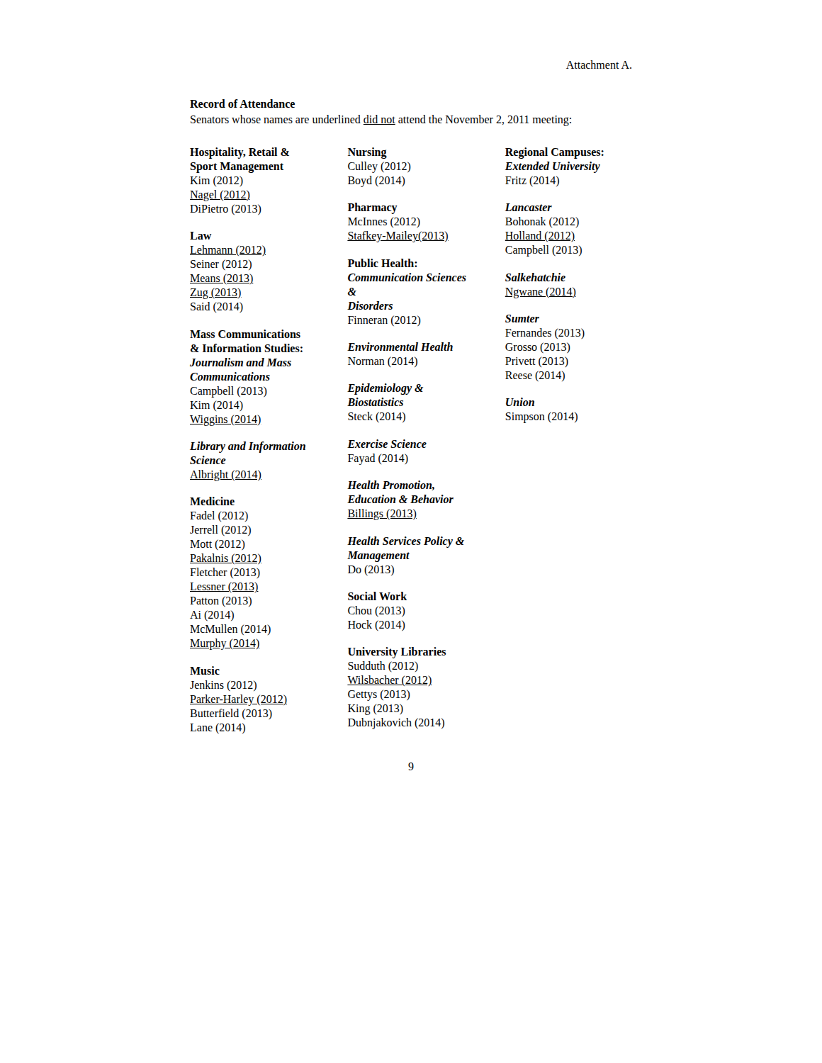Attachment A.
Record of Attendance
Senators whose names are underlined did not attend the November 2, 2011 meeting:
Hospitality, Retail &
Sport Management
Kim (2012)
Nagel (2012)
DiPietro (2013)
Law
Lehmann (2012)
Seiner (2012)
Means (2013)
Zug (2013)
Said (2014)
Mass Communications
& Information Studies:
Journalism and Mass
Communications
Campbell (2013)
Kim (2014)
Wiggins (2014)
Library and Information
Science
Albright (2014)
Medicine
Fadel (2012)
Jerrell (2012)
Mott (2012)
Pakalnis (2012)
Fletcher (2013)
Lessner (2013)
Patton (2013)
Ai (2014)
McMullen (2014)
Murphy (2014)
Music
Jenkins (2012)
Parker-Harley (2012)
Butterfield (2013)
Lane (2014)
Nursing
Culley (2012)
Boyd (2014)
Pharmacy
McInnes (2012)
Stafkey-Mailey(2013)
Public Health:
Communication Sciences &
Disorders
Finneran (2012)
Environmental Health
Norman (2014)
Epidemiology &
Biostatistics
Steck (2014)
Exercise Science
Fayad (2014)
Health Promotion,
Education & Behavior
Billings (2013)
Health Services Policy &
Management
Do (2013)
Social Work
Chou (2013)
Hock (2014)
University Libraries
Sudduth (2012)
Wilsbacher (2012)
Gettys (2013)
King (2013)
Dubnjakovich (2014)
Regional Campuses:
Extended University
Fritz (2014)
Lancaster
Bohonak (2012)
Holland (2012)
Campbell (2013)
Salkehatchie
Ngwane (2014)
Sumter
Fernandes (2013)
Grosso (2013)
Privett (2013)
Reese (2014)
Union
Simpson (2014)
9